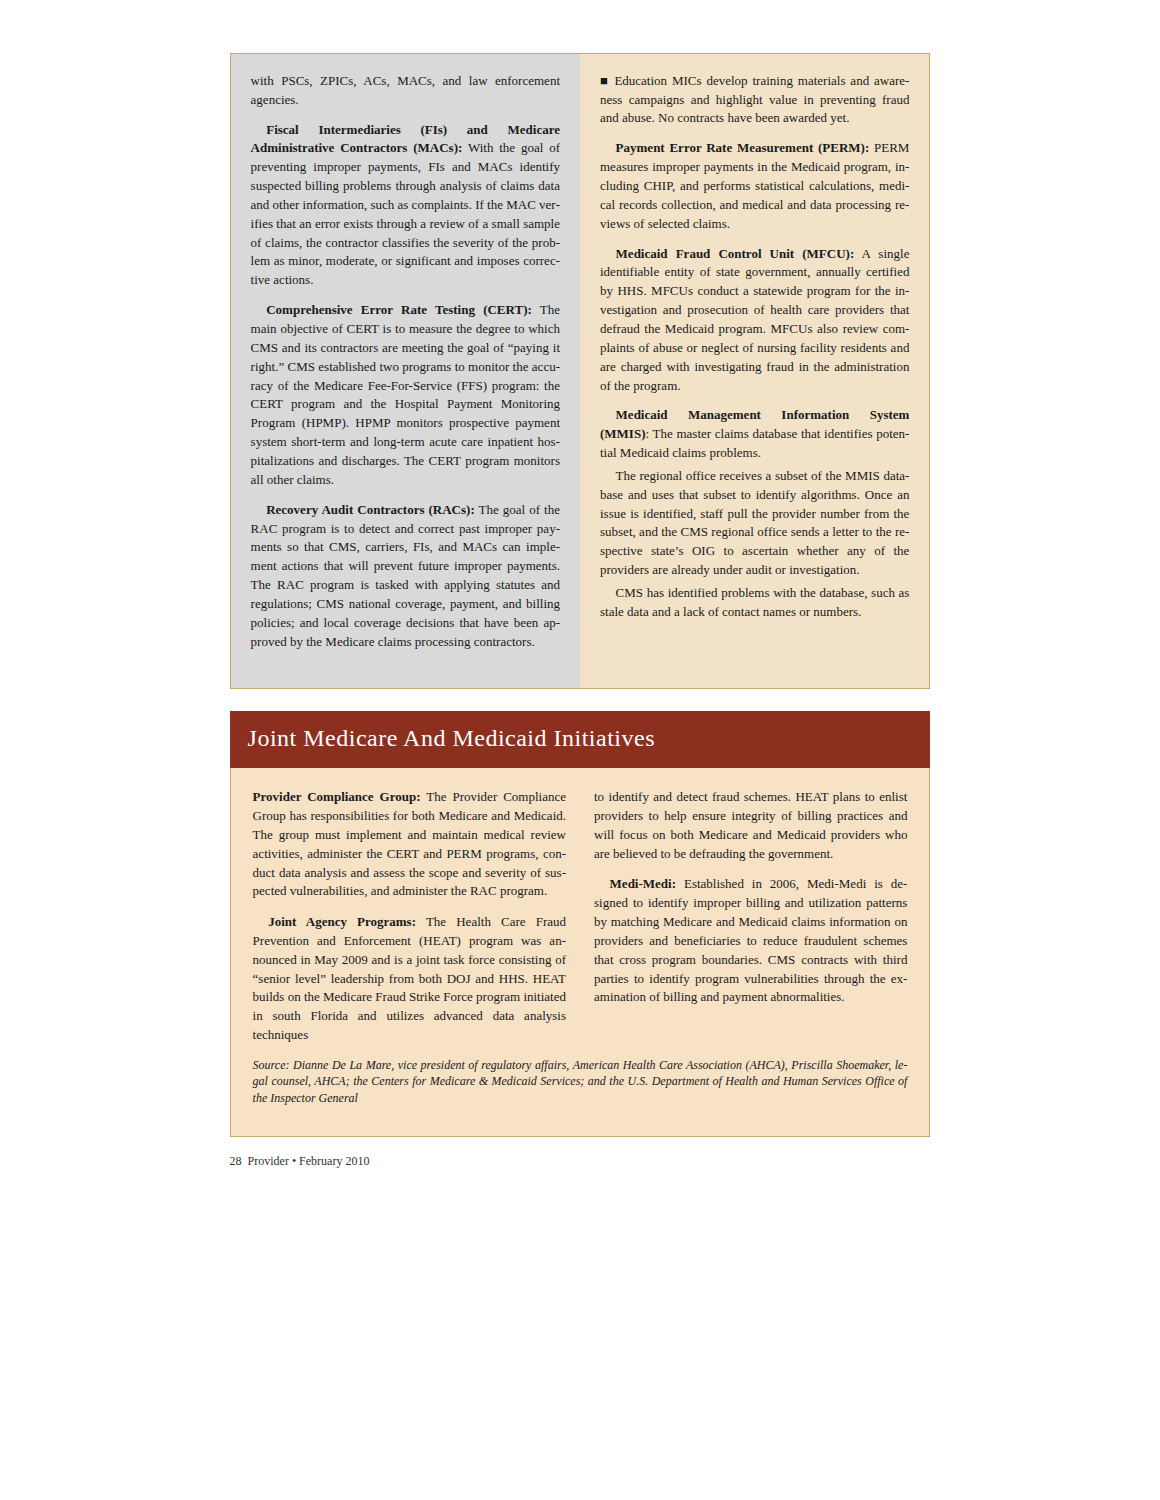with PSCs, ZPICs, ACs, MACs, and law enforcement agencies.
Fiscal Intermediaries (FIs) and Medicare Administrative Contractors (MACs): With the goal of preventing improper payments, FIs and MACs identify suspected billing problems through analysis of claims data and other information, such as complaints. If the MAC verifies that an error exists through a review of a small sample of claims, the contractor classifies the severity of the problem as minor, moderate, or significant and imposes corrective actions.
Comprehensive Error Rate Testing (CERT): The main objective of CERT is to measure the degree to which CMS and its contractors are meeting the goal of “paying it right.” CMS established two programs to monitor the accuracy of the Medicare Fee-For-Service (FFS) program: the CERT program and the Hospital Payment Monitoring Program (HPMP). HPMP monitors prospective payment system short-term and long-term acute care inpatient hospitalizations and discharges. The CERT program monitors all other claims.
Recovery Audit Contractors (RACs): The goal of the RAC program is to detect and correct past improper payments so that CMS, carriers, FIs, and MACs can implement actions that will prevent future improper payments. The RAC program is tasked with applying statutes and regulations; CMS national coverage, payment, and billing policies; and local coverage decisions that have been approved by the Medicare claims processing contractors.
■ Education MICs develop training materials and awareness campaigns and highlight value in preventing fraud and abuse. No contracts have been awarded yet.
Payment Error Rate Measurement (PERM): PERM measures improper payments in the Medicaid program, including CHIP, and performs statistical calculations, medical records collection, and medical and data processing reviews of selected claims.
Medicaid Fraud Control Unit (MFCU): A single identifiable entity of state government, annually certified by HHS. MFCUs conduct a statewide program for the investigation and prosecution of health care providers that defraud the Medicaid program. MFCUs also review complaints of abuse or neglect of nursing facility residents and are charged with investigating fraud in the administration of the program.
Medicaid Management Information System (MMIS): The master claims database that identifies potential Medicaid claims problems.
The regional office receives a subset of the MMIS database and uses that subset to identify algorithms. Once an issue is identified, staff pull the provider number from the subset, and the CMS regional office sends a letter to the respective state’s OIG to ascertain whether any of the providers are already under audit or investigation.
CMS has identified problems with the database, such as stale data and a lack of contact names or numbers.
Joint Medicare And Medicaid Initiatives
Provider Compliance Group: The Provider Compliance Group has responsibilities for both Medicare and Medicaid. The group must implement and maintain medical review activities, administer the CERT and PERM programs, conduct data analysis and assess the scope and severity of suspected vulnerabilities, and administer the RAC program.
Joint Agency Programs: The Health Care Fraud Prevention and Enforcement (HEAT) program was announced in May 2009 and is a joint task force consisting of “senior level” leadership from both DOJ and HHS. HEAT builds on the Medicare Fraud Strike Force program initiated in south Florida and utilizes advanced data analysis techniques
to identify and detect fraud schemes. HEAT plans to enlist providers to help ensure integrity of billing practices and will focus on both Medicare and Medicaid providers who are believed to be defrauding the government.
Medi-Medi: Established in 2006, Medi-Medi is designed to identify improper billing and utilization patterns by matching Medicare and Medicaid claims information on providers and beneficiaries to reduce fraudulent schemes that cross program boundaries. CMS contracts with third parties to identify program vulnerabilities through the examination of billing and payment abnormalities.
Source: Dianne De La Mare, vice president of regulatory affairs, American Health Care Association (AHCA), Priscilla Shoemaker, legal counsel, AHCA; the Centers for Medicare & Medicaid Services; and the U.S. Department of Health and Human Services Office of the Inspector General
28 Provider • February 2010